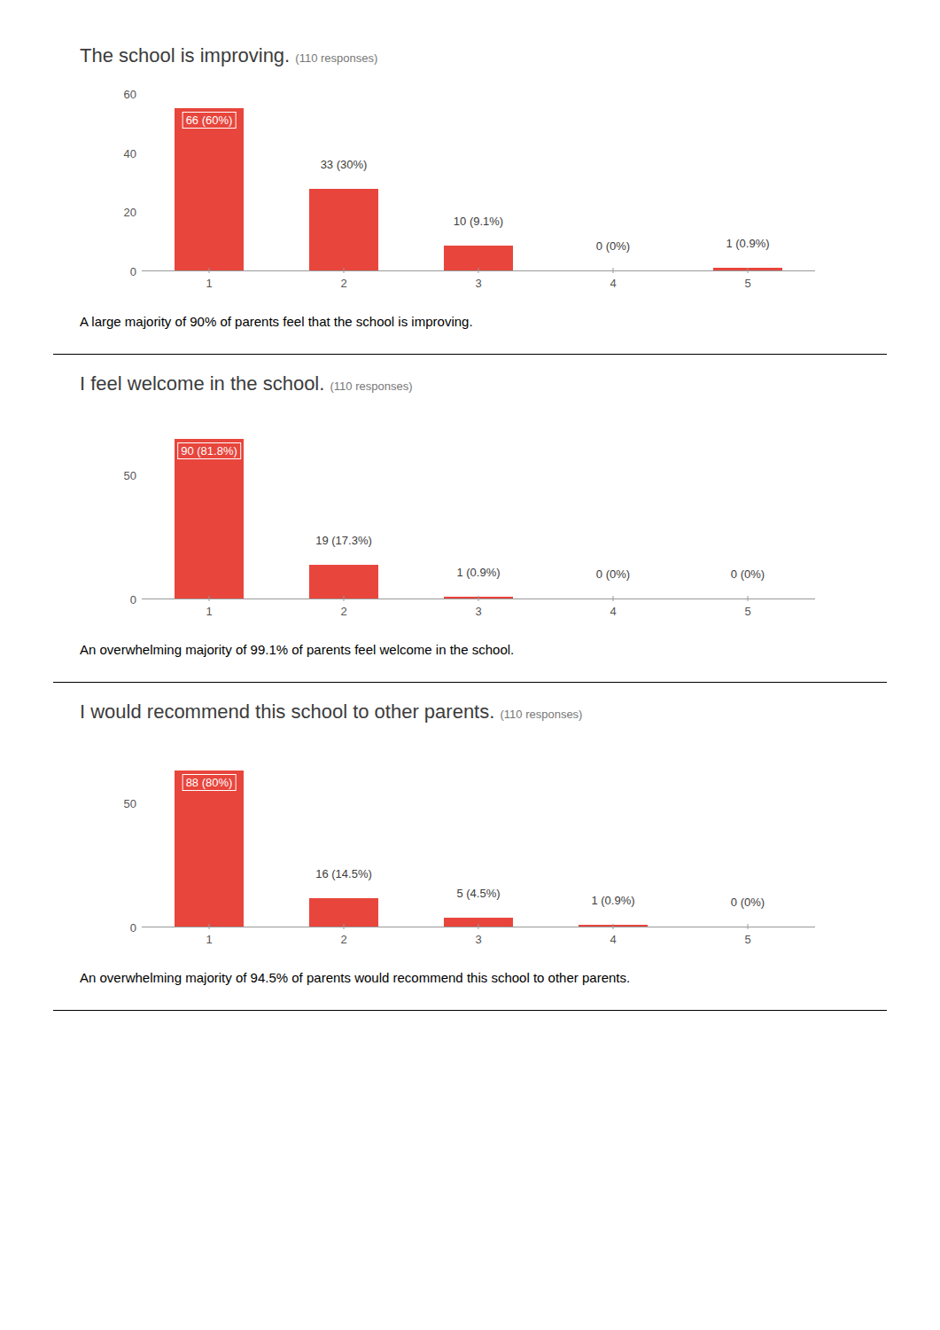The school is improving. (110 responses)
60
40
20
0
66 (60%)
33 (30%)
10 (9.1%)
0 (0%)
1 (0.9%)
1
2
3
4
5
A large majority of 90% of parents feel that the school is improving.
I feel welcome in the school. (110 responses)
50
0
90 (81.8%)
19 (17.3%)
1 (0.9%)
0 (0%)
0 (0%)
1
2
3
4
5
An overwhelming majority of 99.1% of parents feel welcome in the school.
I would recommend this school to other parents. (110 responses)
50
0
88 (80%)
16 (14.5%)
5 (4.5%)
1 (0.9%)
0 (0%)
1
2
3
4
5
An overwhelming majority of 94.5% of parents would recommend this school to other parents.